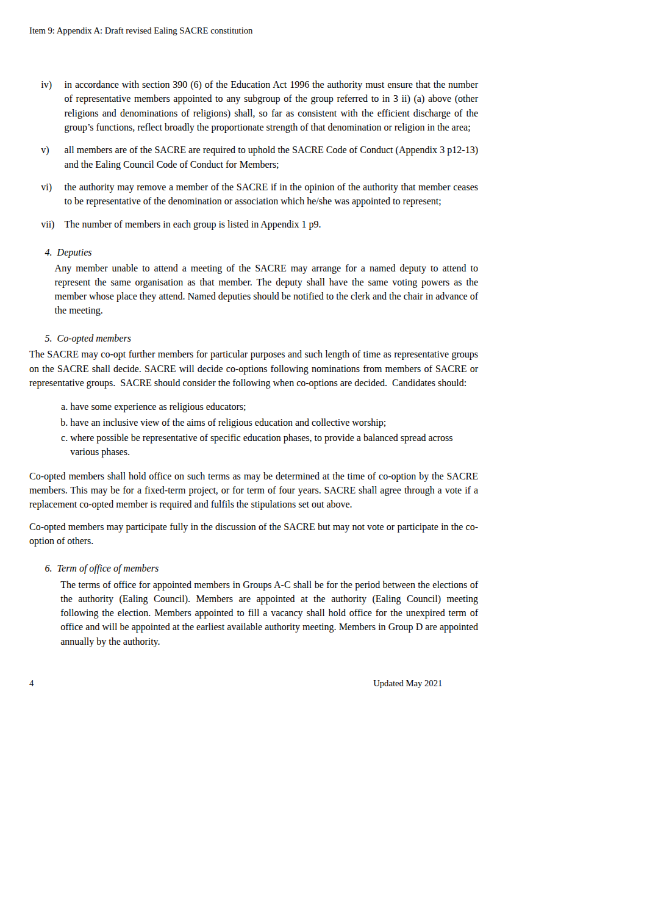Item 9: Appendix A: Draft revised Ealing SACRE constitution
iv) in accordance with section 390 (6) of the Education Act 1996 the authority must ensure that the number of representative members appointed to any subgroup of the group referred to in 3 ii) (a) above (other religions and denominations of religions) shall, so far as consistent with the efficient discharge of the group’s functions, reflect broadly the proportionate strength of that denomination or religion in the area;
v) all members are of the SACRE are required to uphold the SACRE Code of Conduct (Appendix 3 p12-13) and the Ealing Council Code of Conduct for Members;
vi) the authority may remove a member of the SACRE if in the opinion of the authority that member ceases to be representative of the denomination or association which he/she was appointed to represent;
vii) The number of members in each group is listed in Appendix 1 p9.
4. Deputies
Any member unable to attend a meeting of the SACRE may arrange for a named deputy to attend to represent the same organisation as that member. The deputy shall have the same voting powers as the member whose place they attend. Named deputies should be notified to the clerk and the chair in advance of the meeting.
5. Co-opted members
The SACRE may co-opt further members for particular purposes and such length of time as representative groups on the SACRE shall decide. SACRE will decide co-options following nominations from members of SACRE or representative groups. SACRE should consider the following when co-options are decided. Candidates should:
have some experience as religious educators;
have an inclusive view of the aims of religious education and collective worship;
where possible be representative of specific education phases, to provide a balanced spread across various phases.
Co-opted members shall hold office on such terms as may be determined at the time of co-option by the SACRE members. This may be for a fixed-term project, or for term of four years. SACRE shall agree through a vote if a replacement co-opted member is required and fulfils the stipulations set out above.
Co-opted members may participate fully in the discussion of the SACRE but may not vote or participate in the co-option of others.
6. Term of office of members
The terms of office for appointed members in Groups A-C shall be for the period between the elections of the authority (Ealing Council). Members are appointed at the authority (Ealing Council) meeting following the election. Members appointed to fill a vacancy shall hold office for the unexpired term of office and will be appointed at the earliest available authority meeting. Members in Group D are appointed annually by the authority.
4
Updated May 2021